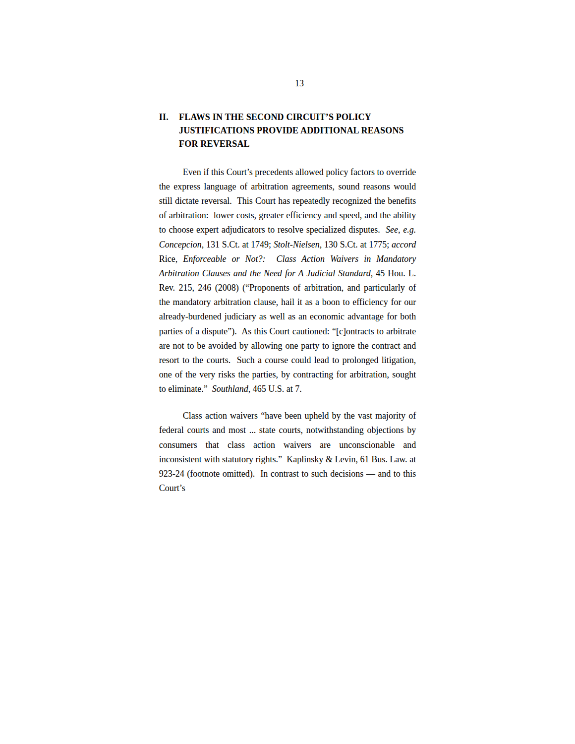13
II. FLAWS IN THE SECOND CIRCUIT’S POLICY JUSTIFICATIONS PROVIDE ADDITIONAL REASONS FOR REVERSAL
Even if this Court’s precedents allowed policy factors to override the express language of arbitration agreements, sound reasons would still dictate reversal. This Court has repeatedly recognized the benefits of arbitration: lower costs, greater efficiency and speed, and the ability to choose expert adjudicators to resolve specialized disputes. See, e.g. Concepcion, 131 S.Ct. at 1749; Stolt-Nielsen, 130 S.Ct. at 1775; accord Rice, Enforceable or Not?: Class Action Waivers in Mandatory Arbitration Clauses and the Need for A Judicial Standard, 45 Hou. L. Rev. 215, 246 (2008) (“Proponents of arbitration, and particularly of the mandatory arbitration clause, hail it as a boon to efficiency for our already-burdened judiciary as well as an economic advantage for both parties of a dispute”). As this Court cautioned: “[c]ontracts to arbitrate are not to be avoided by allowing one party to ignore the contract and resort to the courts. Such a course could lead to prolonged litigation, one of the very risks the parties, by contracting for arbitration, sought to eliminate.” Southland, 465 U.S. at 7.
Class action waivers “have been upheld by the vast majority of federal courts and most ... state courts, notwithstanding objections by consumers that class action waivers are unconscionable and inconsistent with statutory rights.” Kaplinsky & Levin, 61 Bus. Law. at 923-24 (footnote omitted). In contrast to such decisions — and to this Court’s